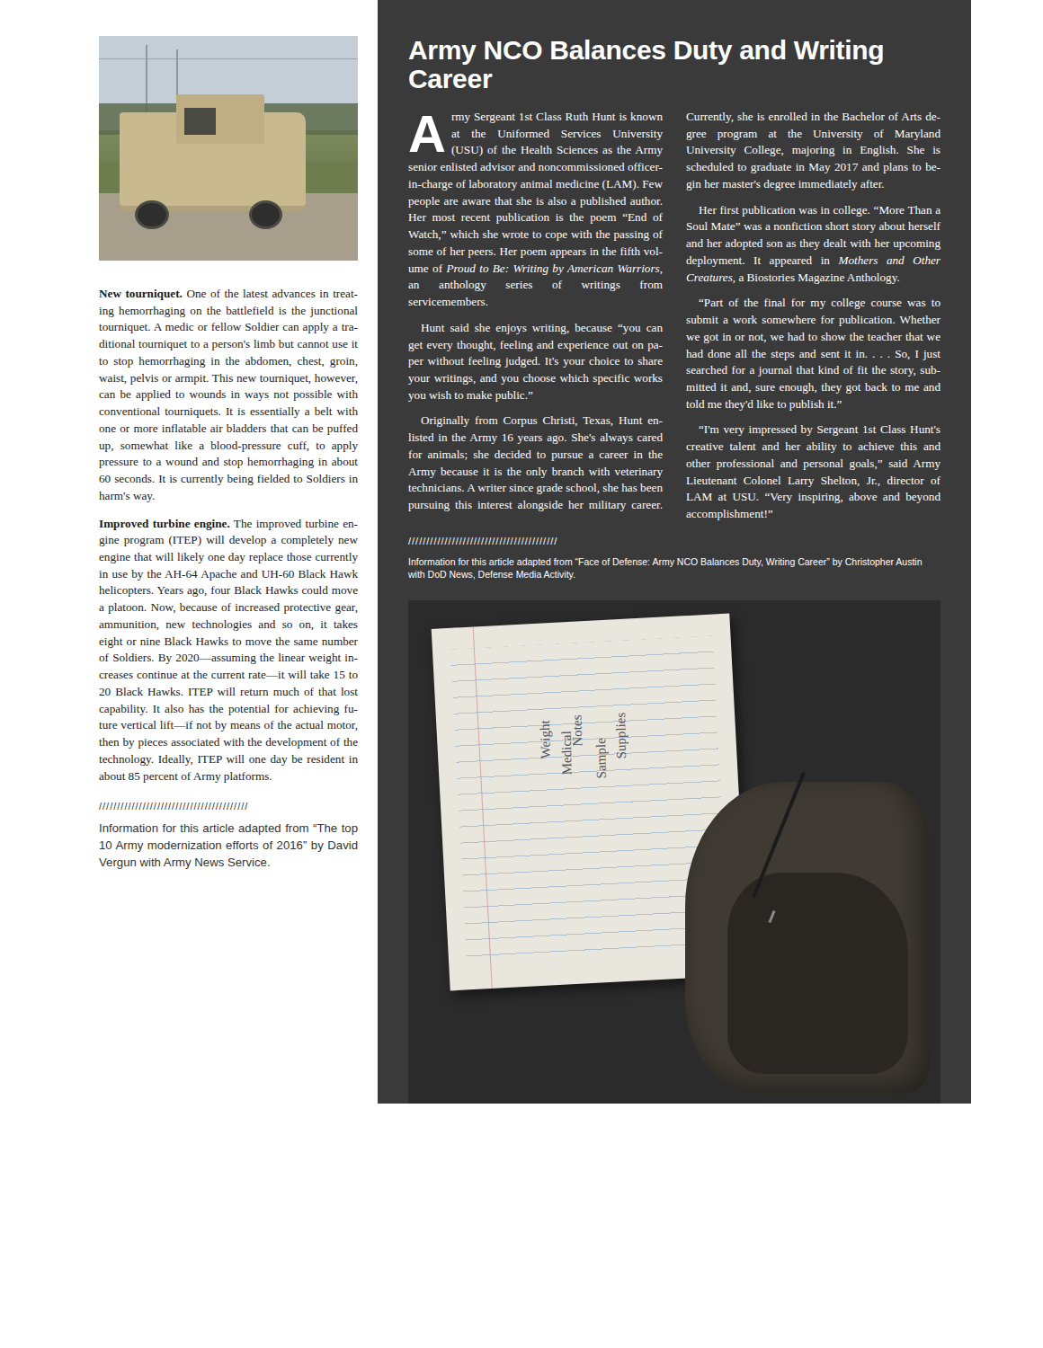New tourniquet. One of the latest advances in treating hemorrhaging on the battlefield is the junctional tourniquet. A medic or fellow Soldier can apply a traditional tourniquet to a person's limb but cannot use it to stop hemorrhaging in the abdomen, chest, groin, waist, pelvis or armpit. This new tourniquet, however, can be applied to wounds in ways not possible with conventional tourniquets. It is essentially a belt with one or more inflatable air bladders that can be puffed up, somewhat like a blood-pressure cuff, to apply pressure to a wound and stop hemorrhaging in about 60 seconds. It is currently being fielded to Soldiers in harm's way.
Improved turbine engine. The improved turbine engine program (ITEP) will develop a completely new engine that will likely one day replace those currently in use by the AH-64 Apache and UH-60 Black Hawk helicopters. Years ago, four Black Hawks could move a platoon. Now, because of increased protective gear, ammunition, new technologies and so on, it takes eight or nine Black Hawks to move the same number of Soldiers. By 2020—assuming the linear weight increases continue at the current rate—it will take 15 to 20 Black Hawks. ITEP will return much of that lost capability. It also has the potential for achieving future vertical lift—if not by means of the actual motor, then by pieces associated with the development of the technology. Ideally, ITEP will one day be resident in about 85 percent of Army platforms.
/////////////////////////////////////////
Information for this article adapted from “The top 10 Army modernization efforts of 2016” by David Vergun with Army News Service.
Army NCO Balances Duty and Writing Career
Army Sergeant 1st Class Ruth Hunt is known at the Uniformed Services University (USU) of the Health Sciences as the Army senior enlisted advisor and noncommissioned officer-in-charge of laboratory animal medicine (LAM). Few people are aware that she is also a published author. Her most recent publication is the poem “End of Watch,” which she wrote to cope with the passing of some of her peers. Her poem appears in the fifth volume of Proud to Be: Writing by American Warriors, an anthology series of writings from servicemembers.
Hunt said she enjoys writing, because “you can get every thought, feeling and experience out on paper without feeling judged. It's your choice to share your writings, and you choose which specific works you wish to make public.”
Originally from Corpus Christi, Texas, Hunt enlisted in the Army 16 years ago. She's always cared for animals; she decided to pursue a career in the Army because it is the only branch with veterinary technicians. A writer since grade school, she has been pursuing this interest alongside her military career. Currently, she is enrolled in the Bachelor of Arts degree program at the University of Maryland University College, majoring in English. She is scheduled to graduate in May 2017 and plans to begin her master's degree immediately after.
Her first publication was in college. “More Than a Soul Mate” was a nonfiction short story about herself and her adopted son as they dealt with her upcoming deployment. It appeared in Mothers and Other Creatures, a Biostories Magazine Anthology.
“Part of the final for my college course was to submit a work somewhere for publication. Whether we got in or not, we had to show the teacher that we had done all the steps and sent it in. . . . So, I just searched for a journal that kind of fit the story, submitted it and, sure enough, they got back to me and told me they'd like to publish it.”
“I'm very impressed by Sergeant 1st Class Hunt's creative talent and her ability to achieve this and other professional and personal goals,” said Army Lieutenant Colonel Larry Shelton, Jr., director of LAM at USU. “Very inspiring, above and beyond accomplishment!”
/////////////////////////////////////////
Information for this article adapted from “Face of Defense: Army NCO Balances Duty, Writing Career” by Christopher Austin with DoD News, Defense Media Activity.
Weight
Medical
Notes
Sample
Supplies